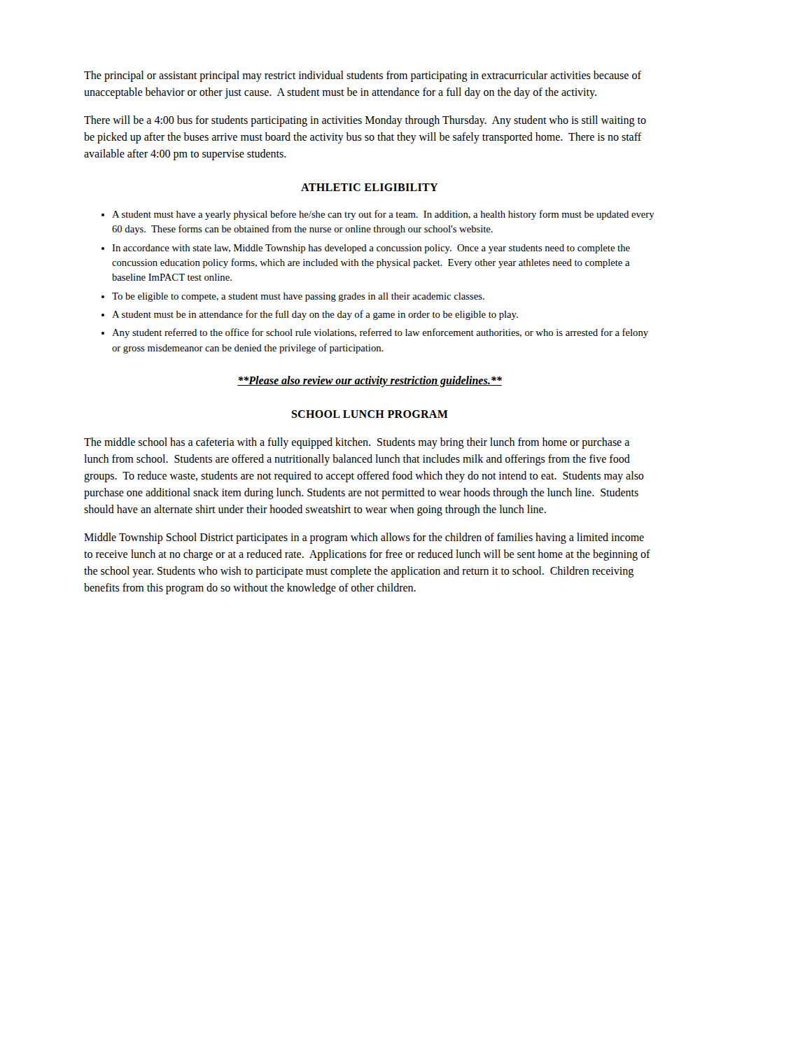The principal or assistant principal may restrict individual students from participating in extracurricular activities because of unacceptable behavior or other just cause. A student must be in attendance for a full day on the day of the activity.
There will be a 4:00 bus for students participating in activities Monday through Thursday. Any student who is still waiting to be picked up after the buses arrive must board the activity bus so that they will be safely transported home. There is no staff available after 4:00 pm to supervise students.
ATHLETIC ELIGIBILITY
A student must have a yearly physical before he/she can try out for a team. In addition, a health history form must be updated every 60 days. These forms can be obtained from the nurse or online through our school's website.
In accordance with state law, Middle Township has developed a concussion policy. Once a year students need to complete the concussion education policy forms, which are included with the physical packet. Every other year athletes need to complete a baseline ImPACT test online.
To be eligible to compete, a student must have passing grades in all their academic classes.
A student must be in attendance for the full day on the day of a game in order to be eligible to play.
Any student referred to the office for school rule violations, referred to law enforcement authorities, or who is arrested for a felony or gross misdemeanor can be denied the privilege of participation.
**Please also review our activity restriction guidelines.**
SCHOOL LUNCH PROGRAM
The middle school has a cafeteria with a fully equipped kitchen. Students may bring their lunch from home or purchase a lunch from school. Students are offered a nutritionally balanced lunch that includes milk and offerings from the five food groups. To reduce waste, students are not required to accept offered food which they do not intend to eat. Students may also purchase one additional snack item during lunch. Students are not permitted to wear hoods through the lunch line. Students should have an alternate shirt under their hooded sweatshirt to wear when going through the lunch line.
Middle Township School District participates in a program which allows for the children of families having a limited income to receive lunch at no charge or at a reduced rate. Applications for free or reduced lunch will be sent home at the beginning of the school year. Students who wish to participate must complete the application and return it to school. Children receiving benefits from this program do so without the knowledge of other children.